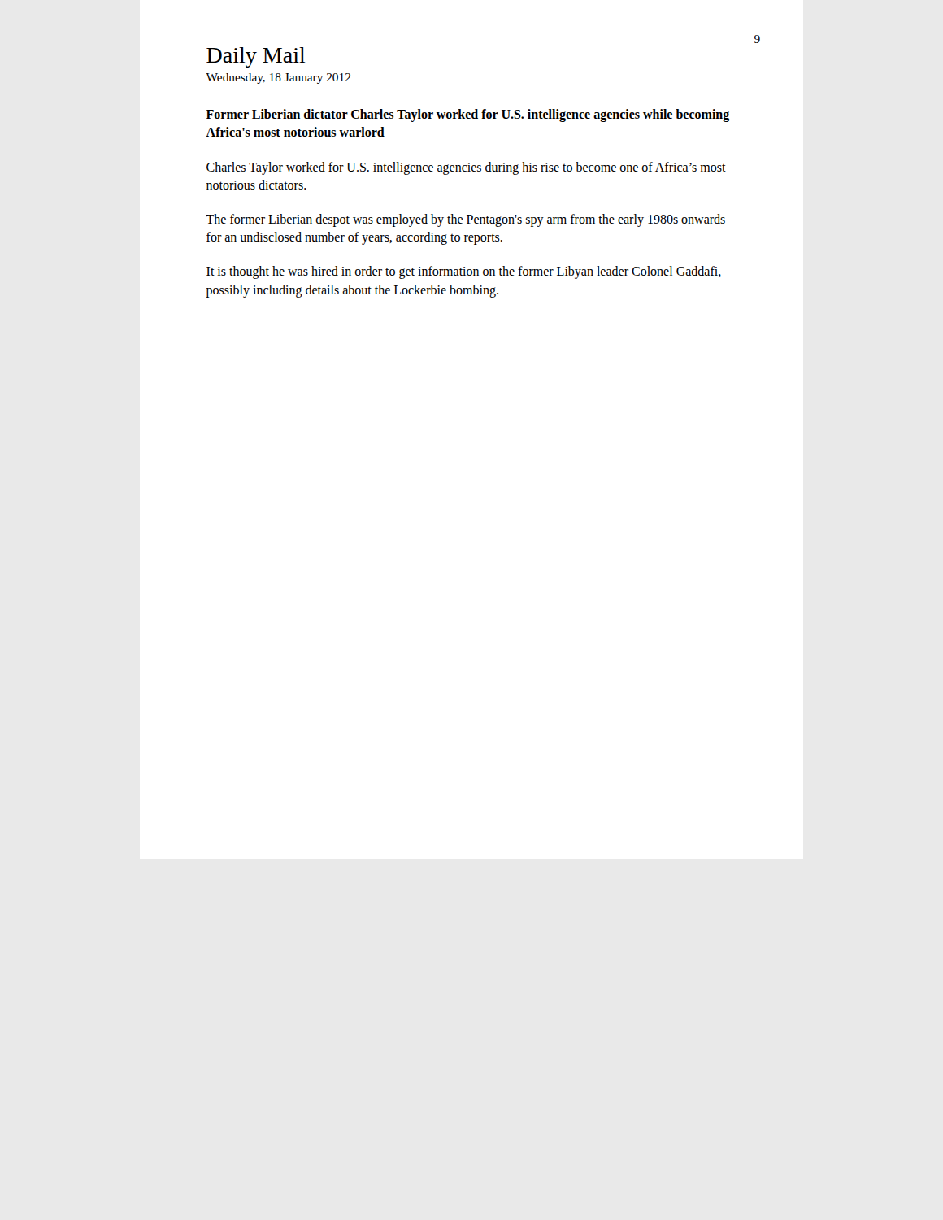9
Daily Mail
Wednesday, 18 January 2012
Former Liberian dictator Charles Taylor worked for U.S. intelligence agencies while becoming Africa's most notorious warlord
Charles Taylor worked for U.S. intelligence agencies during his rise to become one of Africa’s most notorious dictators.
The former Liberian despot was employed by the Pentagon's spy arm from the early 1980s onwards for an undisclosed number of years, according to reports.
It is thought he was hired in order to get information on the former Libyan leader Colonel Gaddafi, possibly including details about the Lockerbie bombing.